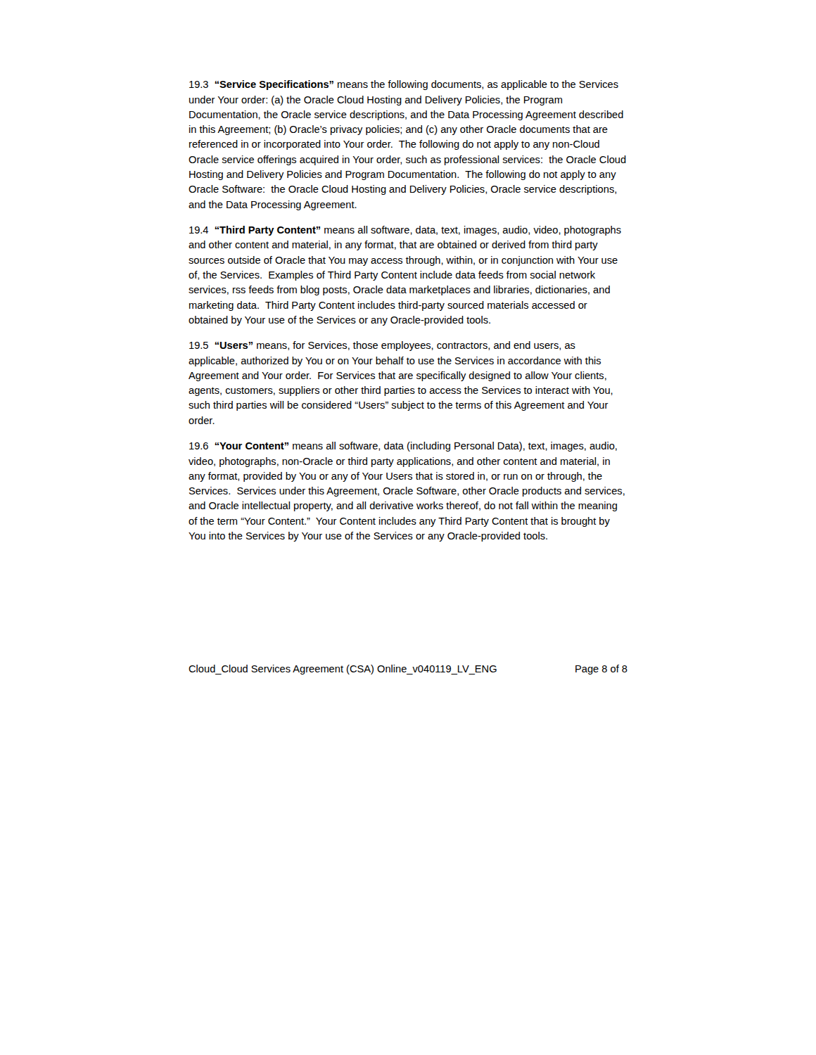19.3 “Service Specifications” means the following documents, as applicable to the Services under Your order: (a) the Oracle Cloud Hosting and Delivery Policies, the Program Documentation, the Oracle service descriptions, and the Data Processing Agreement described in this Agreement; (b) Oracle’s privacy policies; and (c) any other Oracle documents that are referenced in or incorporated into Your order. The following do not apply to any non-Cloud Oracle service offerings acquired in Your order, such as professional services: the Oracle Cloud Hosting and Delivery Policies and Program Documentation. The following do not apply to any Oracle Software: the Oracle Cloud Hosting and Delivery Policies, Oracle service descriptions, and the Data Processing Agreement.
19.4 “Third Party Content” means all software, data, text, images, audio, video, photographs and other content and material, in any format, that are obtained or derived from third party sources outside of Oracle that You may access through, within, or in conjunction with Your use of, the Services. Examples of Third Party Content include data feeds from social network services, rss feeds from blog posts, Oracle data marketplaces and libraries, dictionaries, and marketing data. Third Party Content includes third-party sourced materials accessed or obtained by Your use of the Services or any Oracle-provided tools.
19.5 “Users” means, for Services, those employees, contractors, and end users, as applicable, authorized by You or on Your behalf to use the Services in accordance with this Agreement and Your order. For Services that are specifically designed to allow Your clients, agents, customers, suppliers or other third parties to access the Services to interact with You, such third parties will be considered “Users” subject to the terms of this Agreement and Your order.
19.6 “Your Content” means all software, data (including Personal Data), text, images, audio, video, photographs, non-Oracle or third party applications, and other content and material, in any format, provided by You or any of Your Users that is stored in, or run on or through, the Services. Services under this Agreement, Oracle Software, other Oracle products and services, and Oracle intellectual property, and all derivative works thereof, do not fall within the meaning of the term “Your Content.” Your Content includes any Third Party Content that is brought by You into the Services by Your use of the Services or any Oracle-provided tools.
Cloud_Cloud Services Agreement (CSA) Online_v040119_LV_ENG
Page 8 of 8